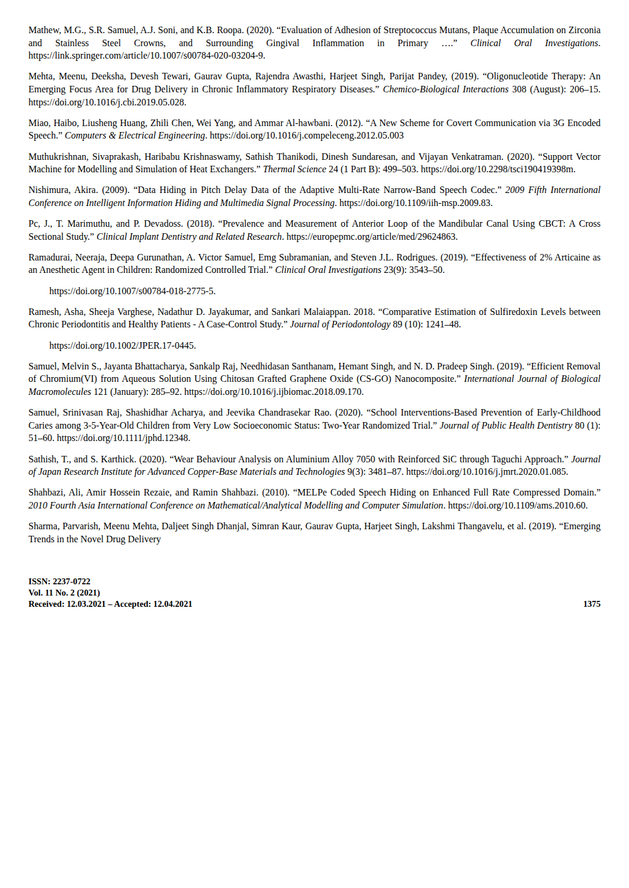Mathew, M.G., S.R. Samuel, A.J. Soni, and K.B. Roopa. (2020). “Evaluation of Adhesion of Streptococcus Mutans, Plaque Accumulation on Zirconia and Stainless Steel Crowns, and Surrounding Gingival Inflammation in Primary ….” Clinical Oral Investigations. https://link.springer.com/article/10.1007/s00784-020-03204-9.
Mehta, Meenu, Deeksha, Devesh Tewari, Gaurav Gupta, Rajendra Awasthi, Harjeet Singh, Parijat Pandey, (2019). “Oligonucleotide Therapy: An Emerging Focus Area for Drug Delivery in Chronic Inflammatory Respiratory Diseases.” Chemico-Biological Interactions 308 (August): 206–15. https://doi.org/10.1016/j.cbi.2019.05.028.
Miao, Haibo, Liusheng Huang, Zhili Chen, Wei Yang, and Ammar Al-hawbani. (2012). “A New Scheme for Covert Communication via 3G Encoded Speech.” Computers & Electrical Engineering. https://doi.org/10.1016/j.compeleceng.2012.05.003
Muthukrishnan, Sivaprakash, Haribabu Krishnaswamy, Sathish Thanikodi, Dinesh Sundaresan, and Vijayan Venkatraman. (2020). “Support Vector Machine for Modelling and Simulation of Heat Exchangers.” Thermal Science 24 (1 Part B): 499–503. https://doi.org/10.2298/tsci190419398m.
Nishimura, Akira. (2009). “Data Hiding in Pitch Delay Data of the Adaptive Multi-Rate Narrow-Band Speech Codec.” 2009 Fifth International Conference on Intelligent Information Hiding and Multimedia Signal Processing. https://doi.org/10.1109/iih-msp.2009.83.
Pc, J., T. Marimuthu, and P. Devadoss. (2018). “Prevalence and Measurement of Anterior Loop of the Mandibular Canal Using CBCT: A Cross Sectional Study.” Clinical Implant Dentistry and Related Research. https://europepmc.org/article/med/29624863.
Ramadurai, Neeraja, Deepa Gurunathan, A. Victor Samuel, Emg Subramanian, and Steven J.L. Rodrigues. (2019). “Effectiveness of 2% Articaine as an Anesthetic Agent in Children: Randomized Controlled Trial.” Clinical Oral Investigations 23(9): 3543–50.
https://doi.org/10.1007/s00784-018-2775-5.
Ramesh, Asha, Sheeja Varghese, Nadathur D. Jayakumar, and Sankari Malaiappan. 2018. “Comparative Estimation of Sulfiredoxin Levels between Chronic Periodontitis and Healthy Patients - A Case-Control Study.” Journal of Periodontology 89 (10): 1241–48.
https://doi.org/10.1002/JPER.17-0445.
Samuel, Melvin S., Jayanta Bhattacharya, Sankalp Raj, Needhidasan Santhanam, Hemant Singh, and N. D. Pradeep Singh. (2019). “Efficient Removal of Chromium(VI) from Aqueous Solution Using Chitosan Grafted Graphene Oxide (CS-GO) Nanocomposite.” International Journal of Biological Macromolecules 121 (January): 285–92. https://doi.org/10.1016/j.ijbiomac.2018.09.170.
Samuel, Srinivasan Raj, Shashidhar Acharya, and Jeevika Chandrasekar Rao. (2020). “School Interventions-Based Prevention of Early-Childhood Caries among 3-5-Year-Old Children from Very Low Socioeconomic Status: Two-Year Randomized Trial.” Journal of Public Health Dentistry 80 (1): 51–60. https://doi.org/10.1111/jphd.12348.
Sathish, T., and S. Karthick. (2020). “Wear Behaviour Analysis on Aluminium Alloy 7050 with Reinforced SiC through Taguchi Approach.” Journal of Japan Research Institute for Advanced Copper-Base Materials and Technologies 9(3): 3481–87. https://doi.org/10.1016/j.jmrt.2020.01.085.
Shahbazi, Ali, Amir Hossein Rezaie, and Ramin Shahbazi. (2010). “MELPe Coded Speech Hiding on Enhanced Full Rate Compressed Domain.” 2010 Fourth Asia International Conference on Mathematical/Analytical Modelling and Computer Simulation. https://doi.org/10.1109/ams.2010.60.
Sharma, Parvarish, Meenu Mehta, Daljeet Singh Dhanjal, Simran Kaur, Gaurav Gupta, Harjeet Singh, Lakshmi Thangavelu, et al. (2019). “Emerging Trends in the Novel Drug Delivery
ISSN: 2237-0722
Vol. 11 No. 2 (2021)
Received: 12.03.2021 – Accepted: 12.04.2021
1375